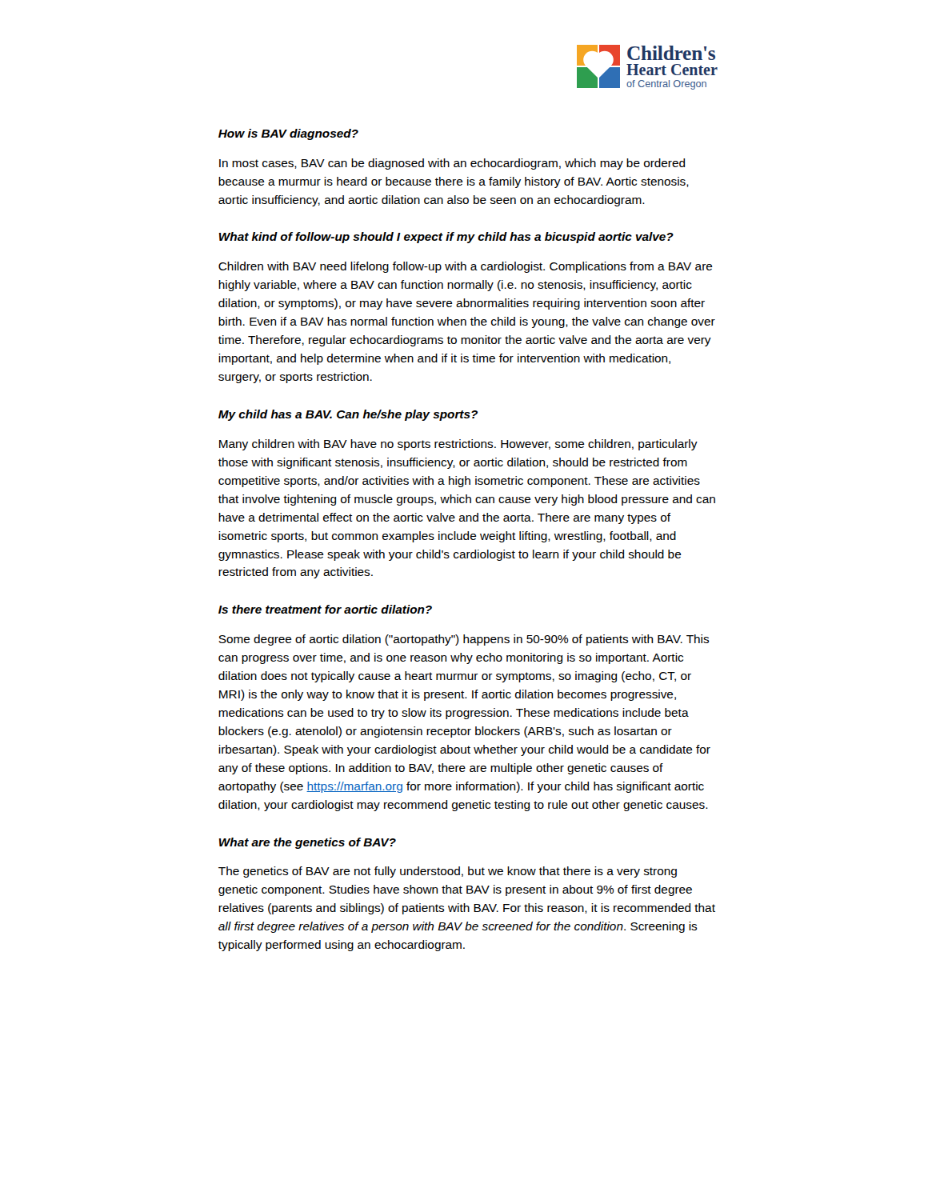Children's
Heart Center
of Central Oregon
How is BAV diagnosed?
In most cases, BAV can be diagnosed with an echocardiogram, which may be ordered because a murmur is heard or because there is a family history of BAV. Aortic stenosis, aortic insufficiency, and aortic dilation can also be seen on an echocardiogram.
What kind of follow-up should I expect if my child has a bicuspid aortic valve?
Children with BAV need lifelong follow-up with a cardiologist. Complications from a BAV are highly variable, where a BAV can function normally (i.e. no stenosis, insufficiency, aortic dilation, or symptoms), or may have severe abnormalities requiring intervention soon after birth. Even if a BAV has normal function when the child is young, the valve can change over time. Therefore, regular echocardiograms to monitor the aortic valve and the aorta are very important, and help determine when and if it is time for intervention with medication, surgery, or sports restriction.
My child has a BAV. Can he/she play sports?
Many children with BAV have no sports restrictions. However, some children, particularly those with significant stenosis, insufficiency, or aortic dilation, should be restricted from competitive sports, and/or activities with a high isometric component. These are activities that involve tightening of muscle groups, which can cause very high blood pressure and can have a detrimental effect on the aortic valve and the aorta. There are many types of isometric sports, but common examples include weight lifting, wrestling, football, and gymnastics. Please speak with your child's cardiologist to learn if your child should be restricted from any activities.
Is there treatment for aortic dilation?
Some degree of aortic dilation ("aortopathy") happens in 50-90% of patients with BAV. This can progress over time, and is one reason why echo monitoring is so important. Aortic dilation does not typically cause a heart murmur or symptoms, so imaging (echo, CT, or MRI) is the only way to know that it is present. If aortic dilation becomes progressive, medications can be used to try to slow its progression. These medications include beta blockers (e.g. atenolol) or angiotensin receptor blockers (ARB's, such as losartan or irbesartan). Speak with your cardiologist about whether your child would be a candidate for any of these options. In addition to BAV, there are multiple other genetic causes of aortopathy (see https://marfan.org for more information). If your child has significant aortic dilation, your cardiologist may recommend genetic testing to rule out other genetic causes.
What are the genetics of BAV?
The genetics of BAV are not fully understood, but we know that there is a very strong genetic component. Studies have shown that BAV is present in about 9% of first degree relatives (parents and siblings) of patients with BAV. For this reason, it is recommended that all first degree relatives of a person with BAV be screened for the condition. Screening is typically performed using an echocardiogram.